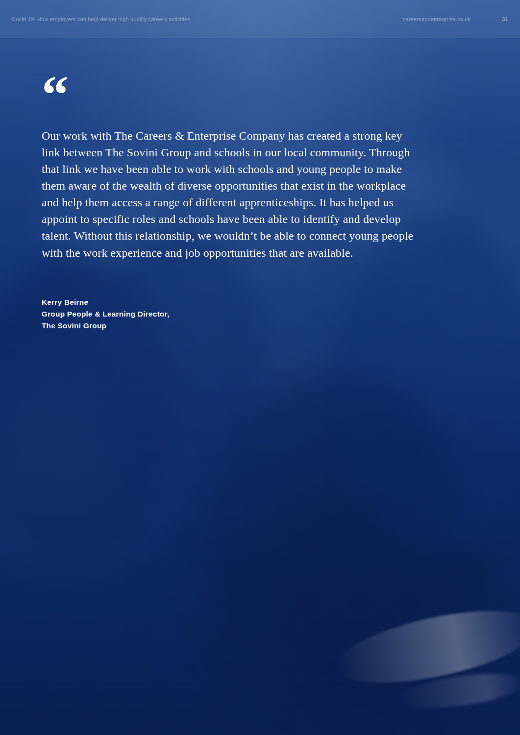Covid-19: How employers can help deliver high quality careers activities
careersandenterprise.co.uk 31
“
Our work with The Careers & Enterprise Company has created a strong key link between The Sovini Group and schools in our local community. Through that link we have been able to work with schools and young people to make them aware of the wealth of diverse opportunities that exist in the workplace and help them access a range of different apprenticeships. It has helped us appoint to specific roles and schools have been able to identify and develop talent. Without this relationship, we wouldn’t be able to connect young people with the work experience and job opportunities that are available.
Kerry Beirne
Group People & Learning Director,
The Sovini Group